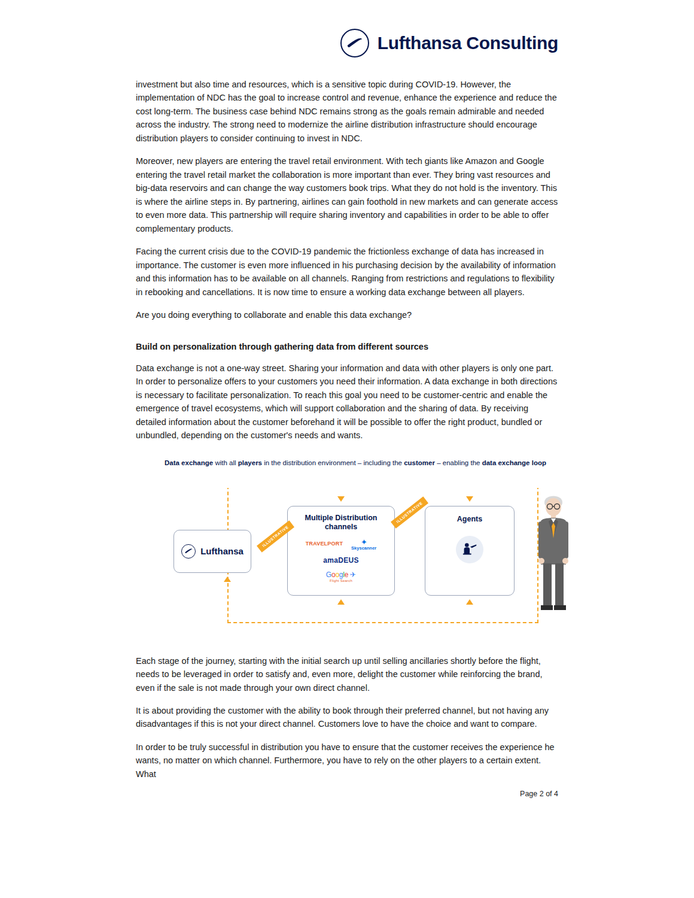Lufthansa Consulting
investment but also time and resources, which is a sensitive topic during COVID-19. However, the implementation of NDC has the goal to increase control and revenue, enhance the experience and reduce the cost long-term. The business case behind NDC remains strong as the goals remain admirable and needed across the industry. The strong need to modernize the airline distribution infrastructure should encourage distribution players to consider continuing to invest in NDC.
Moreover, new players are entering the travel retail environment. With tech giants like Amazon and Google entering the travel retail market the collaboration is more important than ever. They bring vast resources and big-data reservoirs and can change the way customers book trips. What they do not hold is the inventory. This is where the airline steps in. By partnering, airlines can gain foothold in new markets and can generate access to even more data. This partnership will require sharing inventory and capabilities in order to be able to offer complementary products.
Facing the current crisis due to the COVID-19 pandemic the frictionless exchange of data has increased in importance. The customer is even more influenced in his purchasing decision by the availability of information and this information has to be available on all channels. Ranging from restrictions and regulations to flexibility in rebooking and cancellations. It is now time to ensure a working data exchange between all players.
Are you doing everything to collaborate and enable this data exchange?
Build on personalization through gathering data from different sources
Data exchange is not a one-way street. Sharing your information and data with other players is only one part. In order to personalize offers to your customers you need their information. A data exchange in both directions is necessary to facilitate personalization. To reach this goal you need to be customer-centric and enable the emergence of travel ecosystems, which will support collaboration and the sharing of data. By receiving detailed information about the customer beforehand it will be possible to offer the right product, bundled or unbundled, depending on the customer's needs and wants.
Data exchange with all players in the distribution environment – including the customer – enabling the data exchange loop
Lufthansa
Multiple Distribution
channels
TRAVELPORT ✦ Skyscanner
amaDEUS
Google ✈ Flight Search
Agents
ILLUSTRATIVE ILLUSTRATIVE
Each stage of the journey, starting with the initial search up until selling ancillaries shortly before the flight, needs to be leveraged in order to satisfy and, even more, delight the customer while reinforcing the brand, even if the sale is not made through your own direct channel.
It is about providing the customer with the ability to book through their preferred channel, but not having any disadvantages if this is not your direct channel. Customers love to have the choice and want to compare.
In order to be truly successful in distribution you have to ensure that the customer receives the experience he wants, no matter on which channel. Furthermore, you have to rely on the other players to a certain extent. What
Page 2 of 4